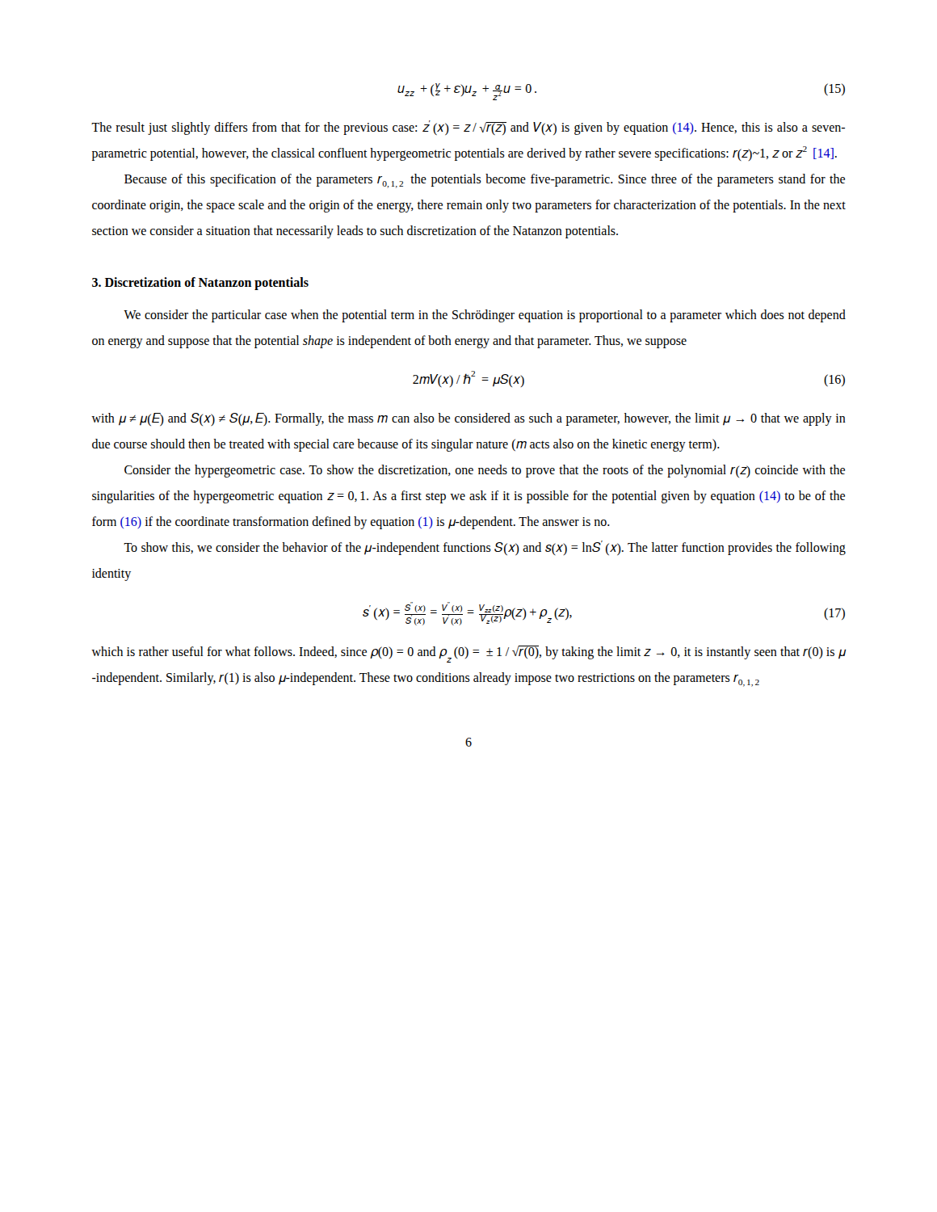uzz + ( γz + ε ) uz + αz2 u = 0 .
(15)
The result just slightly differs from that for the previous case: z′(x)=z/r(z) and V(x) is given by equation (14). Hence, this is also a seven-parametric potential, however, the classical confluent hypergeometric potentials are derived by rather severe specifications: r(z)~1, z or z2 [14].
Because of this specification of the parameters r0,1,2 the potentials become five-parametric. Since three of the parameters stand for the coordinate origin, the space scale and the origin of the energy, there remain only two parameters for characterization of the potentials. In the next section we consider a situation that necessarily leads to such discretization of the Natanzon potentials.
3. Discretization of Natanzon potentials
We consider the particular case when the potential term in the Schrödinger equation is proportional to a parameter which does not depend on energy and suppose that the potential shape is independent of both energy and that parameter. Thus, we suppose
2mV(x) / ℏ2 = μS(x)
(16)
with μ≠μ(E) and S(x)≠S(μ,E). Formally, the mass m can also be considered as such a parameter, however, the limit μ→0 that we apply in due course should then be treated with special care because of its singular nature (m acts also on the kinetic energy term).
Consider the hypergeometric case. To show the discretization, one needs to prove that the roots of the polynomial r(z) coincide with the singularities of the hypergeometric equation z=0,1. As a first step we ask if it is possible for the potential given by equation (14) to be of the form (16) if the coordinate transformation defined by equation (1) is μ-dependent. The answer is no.
To show this, we consider the behavior of the μ-independent functions S(x) and s(x)=ln⁡S′(x). The latter function provides the following identity
s′(x) = S″(x) S′(x) = V″(x) V′(x) = Vzz(z) Vz(z) ρ(z) + ρz(z) ,
(17)
which is rather useful for what follows. Indeed, since ρ(0)=0 and ρz(0)=±1/r(0), by taking the limit z→0, it is instantly seen that r(0) is μ-independent. Similarly, r(1) is also μ-independent. These two conditions already impose two restrictions on the parameters r0,1,2
6